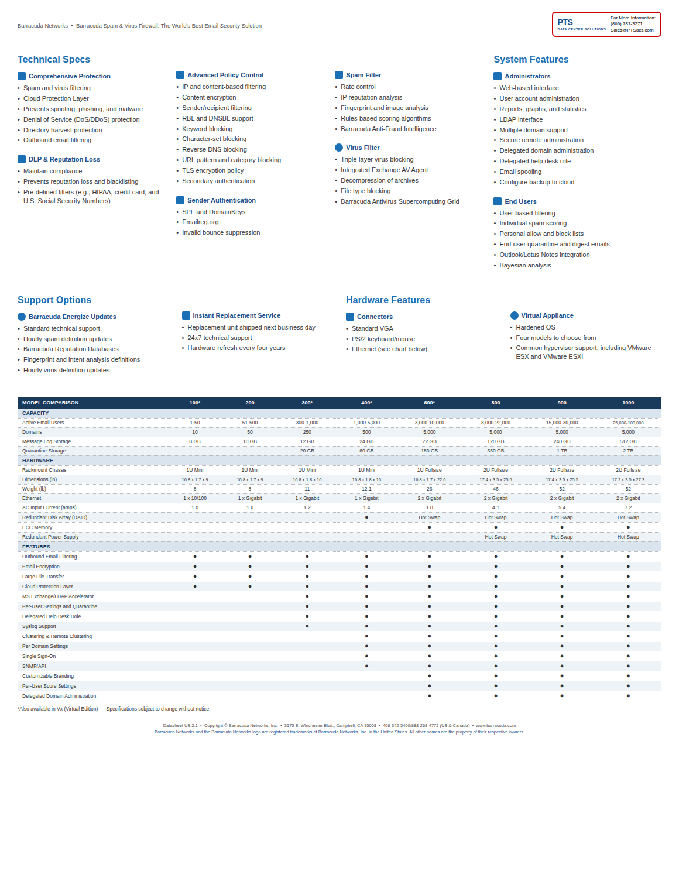Barracuda Networks • Barracuda Spam & Virus Firewall: The World's Best Email Security Solution
PTSDATA CENTER SOLUTIONS
For More Information:
(866) 787-3271
Sales@PTSdcs.com
Technical Specs
Comprehensive Protection
Spam and virus filtering
Cloud Protection Layer
Prevents spoofing, phishing, and malware
Denial of Service (DoS/DDoS) protection
Directory harvest protection
Outbound email filtering
DLP & Reputation Loss
Maintain compliance
Prevents reputation loss and blacklisting
Pre-defined filters (e.g., HIPAA, credit card, and U.S. Social Security Numbers)
Advanced Policy Control
IP and content-based filtering
Content encryption
Sender/recipient filtering
RBL and DNSBL support
Keyword blocking
Character-set blocking
Reverse DNS blocking
URL pattern and category blocking
TLS encryption policy
Secondary authentication
Sender Authentication
SPF and DomainKeys
Emailreg.org
Invalid bounce suppression
Spam Filter
Rate control
IP reputation analysis
Fingerprint and image analysis
Rules-based scoring algorithms
Barracuda Anti-Fraud Intelligence
Virus Filter
Triple-layer virus blocking
Integrated Exchange AV Agent
Decompression of archives
File type blocking
Barracuda Antivirus Supercomputing Grid
System Features
Administrators
Web-based interface
User account administration
Reports, graphs, and statistics
LDAP interface
Multiple domain support
Secure remote administration
Delegated domain administration
Delegated help desk role
Email spooling
Configure backup to cloud
End Users
User-based filtering
Individual spam scoring
Personal allow and block lists
End-user quarantine and digest emails
Outlook/Lotus Notes integration
Bayesian analysis
Support Options
Barracuda Energize Updates
Standard technical support
Hourly spam definition updates
Barracuda Reputation Databases
Fingerprint and intent analysis definitions
Hourly virus definition updates
Instant Replacement Service
Replacement unit shipped next business day
24x7 technical support
Hardware refresh every four years
Hardware Features
Connectors
Standard VGA
PS/2 keyboard/mouse
Ethernet (see chart below)
Virtual Appliance
Hardened OS
Four models to choose from
Common hypervisor support, including VMware ESX and VMware ESXi
| MODEL COMPARISON | 100* | 200 | 300* | 400* | 600* | 800 | 900 | 1000 |
| --- | --- | --- | --- | --- | --- | --- | --- | --- |
| CAPACITY |
| Active Email Users | 1-50 | 51-500 | 300-1,000 | 1,000-5,000 | 3,000-10,000 | 8,000-22,000 | 15,000-30,000 | 25,000-100,000 |
| Domains | 10 | 50 | 250 | 500 | 5,000 | 5,000 | 5,000 | 5,000 |
| Message Log Storage | 8 GB | 10 GB | 12 GB | 24 GB | 72 GB | 120 GB | 240 GB | 512 GB |
| Quarantine Storage | | | 20 GB | 60 GB | 180 GB | 360 GB | 1 TB | 2 TB |
| HARDWARE |
| Rackmount Chassis | 1U Mini | 1U Mini | 1U Mini | 1U Mini | 1U Fullsize | 2U Fullsize | 2U Fullsize | 2U Fullsize |
| Dimensions (in) | 16.8 x 1.7 x 9 | 16.8 x 1.7 x 9 | 16.8 x 1.8 x 16 | 16.8 x 1.8 x 16 | 16.8 x 1.7 x 22.6 | 17.4 x 3.5 x 25.5 | 17.4 x 3.5 x 25.5 | 17.2 x 3.5 x 27.3 |
| Weight (lb) | 8 | 8 | 11 | 12.1 | 26 | 46 | 52 | 52 |
| Ethernet | 1 x 10/100 | 1 x Gigabit | 1 x Gigabit | 1 x Gigabit | 2 x Gigabit | 2 x Gigabit | 2 x Gigabit | 2 x Gigabit |
| AC Input Current (amps) | 1.0 | 1.0 | 1.2 | 1.4 | 1.8 | 4.1 | 5.4 | 7.2 |
| Redundant Disk Array (RAID) | | | | ● | Hot Swap | Hot Swap | Hot Swap | Hot Swap |
| ECC Memory | | | | | ● | ● | ● | ● |
| Redundant Power Supply | | | | | | Hot Swap | Hot Swap | Hot Swap |
| FEATURES |
| Outbound Email Filtering | ● | ● | ● | ● | ● | ● | ● | ● |
| Email Encryption | ● | ● | ● | ● | ● | ● | ● | ● |
| Large File Transfer | ● | ● | ● | ● | ● | ● | ● | ● |
| Cloud Protection Layer | ● | ● | ● | ● | ● | ● | ● | ● |
| MS Exchange/LDAP Accelerator | | | ● | ● | ● | ● | ● | ● |
| Per-User Settings and Quarantine | | | ● | ● | ● | ● | ● | ● |
| Delegated Help Desk Role | | | ● | ● | ● | ● | ● | ● |
| Syslog Support | | | ● | ● | ● | ● | ● | ● |
| Clustering & Remote Clustering | | | | ● | ● | ● | ● | ● |
| Per Domain Settings | | | | ● | ● | ● | ● | ● |
| Single Sign-On | | | | ● | ● | ● | ● | ● |
| SNMP/API | | | | ● | ● | ● | ● | ● |
| Customizable Branding | | | | | ● | ● | ● | ● |
| Per-User Score Settings | | | | | ● | ● | ● | ● |
| Delegated Domain Administration | | | | | ● | ● | ● | ● |
*Also available in Vx (Virtual Edition) Specifications subject to change without notice.
Datasheet US 2.1 • Copyright © Barracuda Networks, Inc. • 3175 S. Winchester Blvd., Campbell, CA 95008 • 408-342-5400/888-268-4772 (US & Canada) • www.barracuda.com
Barracuda Networks and the Barracuda Networks logo are registered trademarks of Barracuda Networks, Inc. in the United States. All other names are the property of their respective owners.